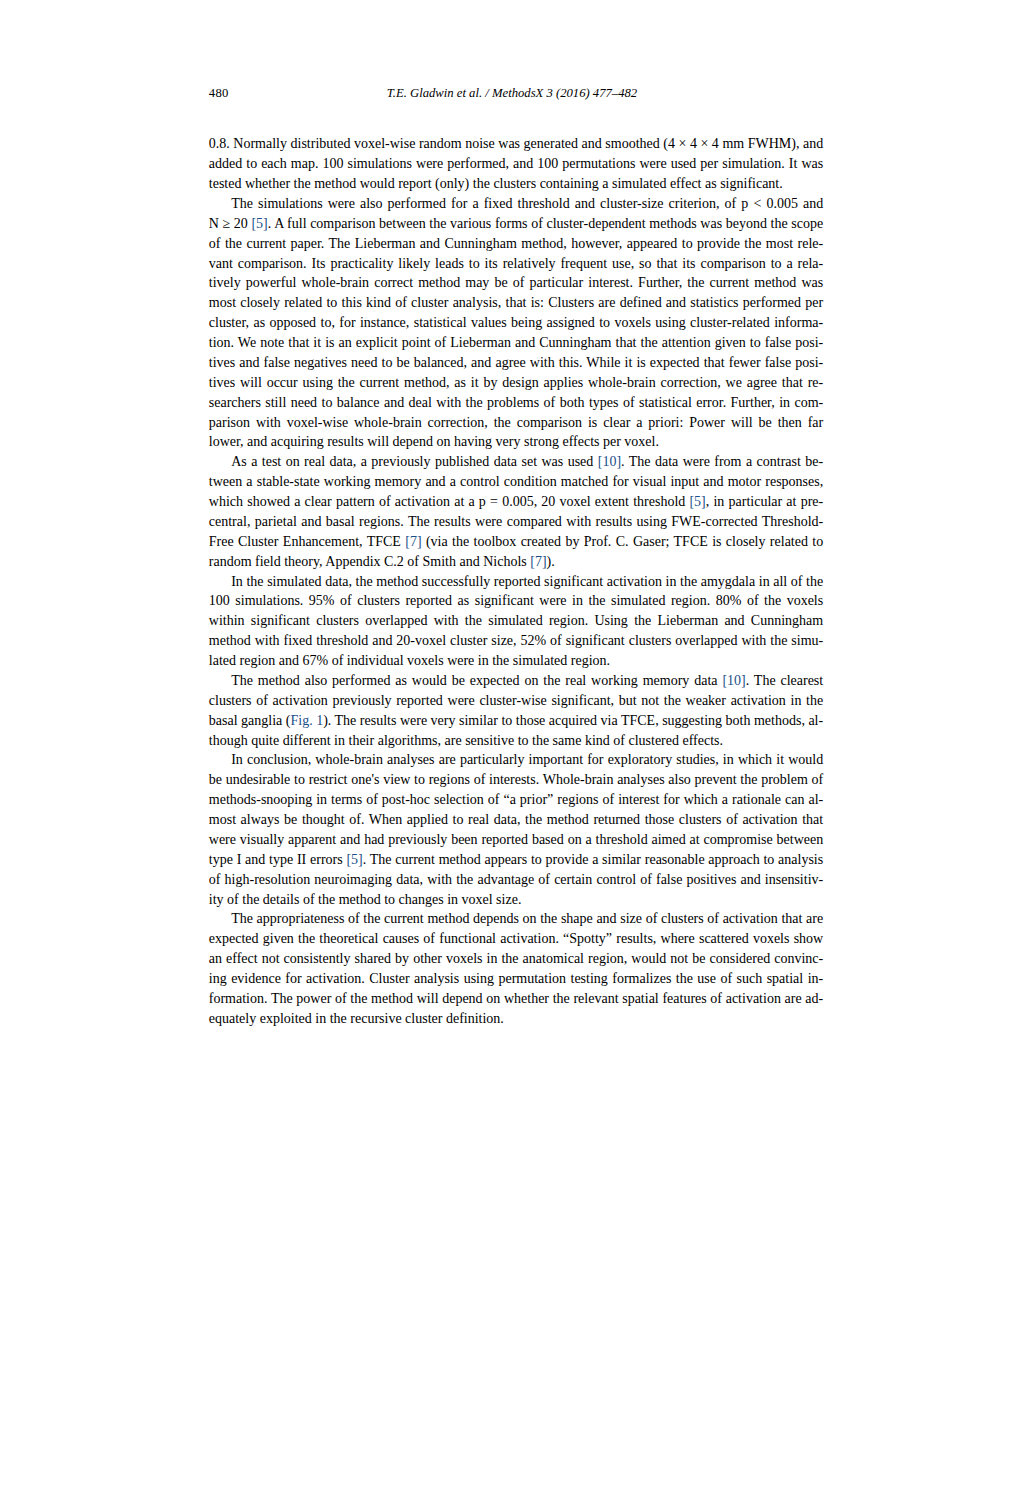480 T.E. Gladwin et al. / MethodsX 3 (2016) 477–482
0.8. Normally distributed voxel-wise random noise was generated and smoothed (4 × 4 × 4 mm FWHM), and added to each map. 100 simulations were performed, and 100 permutations were used per simulation. It was tested whether the method would report (only) the clusters containing a simulated effect as significant.
The simulations were also performed for a fixed threshold and cluster-size criterion, of p < 0.005 and N ≥ 20 [5]. A full comparison between the various forms of cluster-dependent methods was beyond the scope of the current paper. The Lieberman and Cunningham method, however, appeared to provide the most relevant comparison. Its practicality likely leads to its relatively frequent use, so that its comparison to a relatively powerful whole-brain correct method may be of particular interest. Further, the current method was most closely related to this kind of cluster analysis, that is: Clusters are defined and statistics performed per cluster, as opposed to, for instance, statistical values being assigned to voxels using cluster-related information. We note that it is an explicit point of Lieberman and Cunningham that the attention given to false positives and false negatives need to be balanced, and agree with this. While it is expected that fewer false positives will occur using the current method, as it by design applies whole-brain correction, we agree that researchers still need to balance and deal with the problems of both types of statistical error. Further, in comparison with voxel-wise whole-brain correction, the comparison is clear a priori: Power will be then far lower, and acquiring results will depend on having very strong effects per voxel.
As a test on real data, a previously published data set was used [10]. The data were from a contrast between a stable-state working memory and a control condition matched for visual input and motor responses, which showed a clear pattern of activation at a p = 0.005, 20 voxel extent threshold [5], in particular at precentral, parietal and basal regions. The results were compared with results using FWE-corrected Threshold-Free Cluster Enhancement, TFCE [7] (via the toolbox created by Prof. C. Gaser; TFCE is closely related to random field theory, Appendix C.2 of Smith and Nichols [7]).
In the simulated data, the method successfully reported significant activation in the amygdala in all of the 100 simulations. 95% of clusters reported as significant were in the simulated region. 80% of the voxels within significant clusters overlapped with the simulated region. Using the Lieberman and Cunningham method with fixed threshold and 20-voxel cluster size, 52% of significant clusters overlapped with the simulated region and 67% of individual voxels were in the simulated region.
The method also performed as would be expected on the real working memory data [10]. The clearest clusters of activation previously reported were cluster-wise significant, but not the weaker activation in the basal ganglia (Fig. 1). The results were very similar to those acquired via TFCE, suggesting both methods, although quite different in their algorithms, are sensitive to the same kind of clustered effects.
In conclusion, whole-brain analyses are particularly important for exploratory studies, in which it would be undesirable to restrict one's view to regions of interests. Whole-brain analyses also prevent the problem of methods-snooping in terms of post-hoc selection of “a prior” regions of interest for which a rationale can almost always be thought of. When applied to real data, the method returned those clusters of activation that were visually apparent and had previously been reported based on a threshold aimed at compromise between type I and type II errors [5]. The current method appears to provide a similar reasonable approach to analysis of high-resolution neuroimaging data, with the advantage of certain control of false positives and insensitivity of the details of the method to changes in voxel size.
The appropriateness of the current method depends on the shape and size of clusters of activation that are expected given the theoretical causes of functional activation. “Spotty” results, where scattered voxels show an effect not consistently shared by other voxels in the anatomical region, would not be considered convincing evidence for activation. Cluster analysis using permutation testing formalizes the use of such spatial information. The power of the method will depend on whether the relevant spatial features of activation are adequately exploited in the recursive cluster definition.